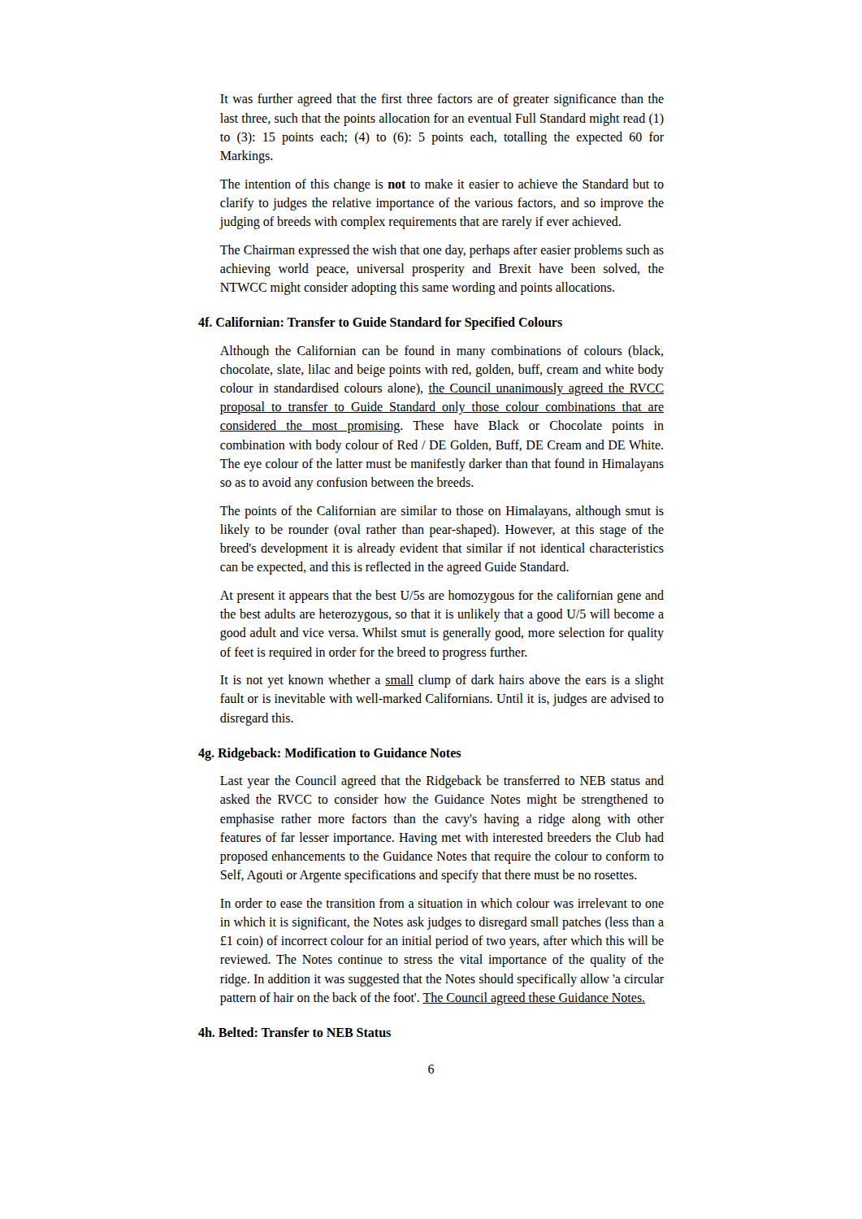It was further agreed that the first three factors are of greater significance than the last three, such that the points allocation for an eventual Full Standard might read (1) to (3): 15 points each; (4) to (6): 5 points each, totalling the expected 60 for Markings.
The intention of this change is not to make it easier to achieve the Standard but to clarify to judges the relative importance of the various factors, and so improve the judging of breeds with complex requirements that are rarely if ever achieved.
The Chairman expressed the wish that one day, perhaps after easier problems such as achieving world peace, universal prosperity and Brexit have been solved, the NTWCC might consider adopting this same wording and points allocations.
4f. Californian: Transfer to Guide Standard for Specified Colours
Although the Californian can be found in many combinations of colours (black, chocolate, slate, lilac and beige points with red, golden, buff, cream and white body colour in standardised colours alone), the Council unanimously agreed the RVCC proposal to transfer to Guide Standard only those colour combinations that are considered the most promising. These have Black or Chocolate points in combination with body colour of Red / DE Golden, Buff, DE Cream and DE White. The eye colour of the latter must be manifestly darker than that found in Himalayans so as to avoid any confusion between the breeds.
The points of the Californian are similar to those on Himalayans, although smut is likely to be rounder (oval rather than pear-shaped). However, at this stage of the breed's development it is already evident that similar if not identical characteristics can be expected, and this is reflected in the agreed Guide Standard.
At present it appears that the best U/5s are homozygous for the californian gene and the best adults are heterozygous, so that it is unlikely that a good U/5 will become a good adult and vice versa. Whilst smut is generally good, more selection for quality of feet is required in order for the breed to progress further.
It is not yet known whether a small clump of dark hairs above the ears is a slight fault or is inevitable with well-marked Californians. Until it is, judges are advised to disregard this.
4g. Ridgeback: Modification to Guidance Notes
Last year the Council agreed that the Ridgeback be transferred to NEB status and asked the RVCC to consider how the Guidance Notes might be strengthened to emphasise rather more factors than the cavy's having a ridge along with other features of far lesser importance. Having met with interested breeders the Club had proposed enhancements to the Guidance Notes that require the colour to conform to Self, Agouti or Argente specifications and specify that there must be no rosettes.
In order to ease the transition from a situation in which colour was irrelevant to one in which it is significant, the Notes ask judges to disregard small patches (less than a £1 coin) of incorrect colour for an initial period of two years, after which this will be reviewed. The Notes continue to stress the vital importance of the quality of the ridge. In addition it was suggested that the Notes should specifically allow 'a circular pattern of hair on the back of the foot'. The Council agreed these Guidance Notes.
4h. Belted: Transfer to NEB Status
6